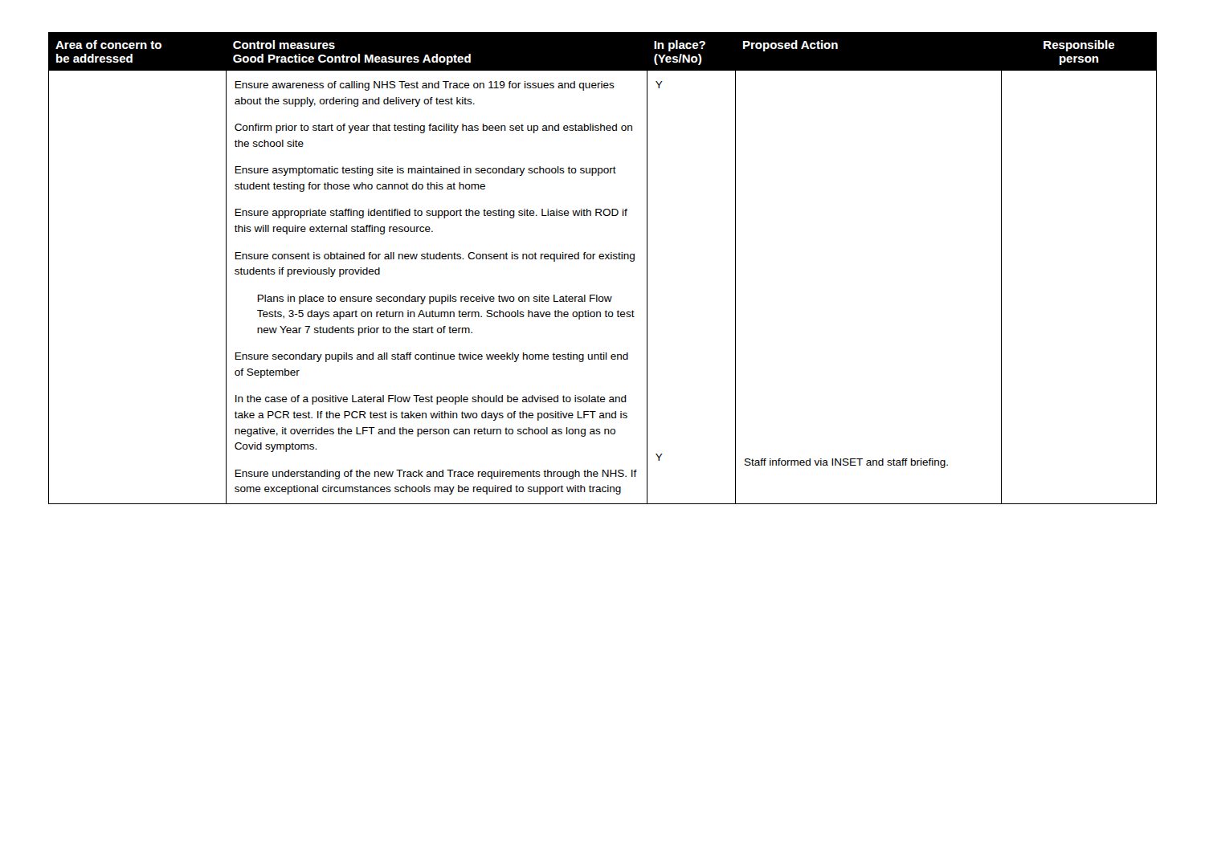| Area of concern to be addressed | Control measures Good Practice Control Measures Adopted | In place? (Yes/No) | Proposed Action | Responsible person |
| --- | --- | --- | --- | --- |
| | Ensure awareness of calling NHS Test and Trace on 119 for issues and queries about the supply, ordering and delivery of test kits. Confirm prior to start of year that testing facility has been set up and established on the school site Ensure asymptomatic testing site is maintained in secondary schools to support student testing for those who cannot do this at home Ensure appropriate staffing identified to support the testing site. Liaise with ROD if this will require external staffing resource. Ensure consent is obtained for all new students. Consent is not required for existing students if previously provided Plans in place to ensure secondary pupils receive two on site Lateral Flow Tests, 3-5 days apart on return in Autumn term. Schools have the option to test new Year 7 students prior to the start of term. Ensure secondary pupils and all staff continue twice weekly home testing until end of September In the case of a positive Lateral Flow Test people should be advised to isolate and take a PCR test. If the PCR test is taken within two days of the positive LFT and is negative, it overrides the LFT and the person can return to school as long as no Covid symptoms. Ensure understanding of the new Track and Trace requirements through the NHS. If some exceptional circumstances schools may be required to support with tracing | Y Y | Staff informed via INSET and staff briefing. | |